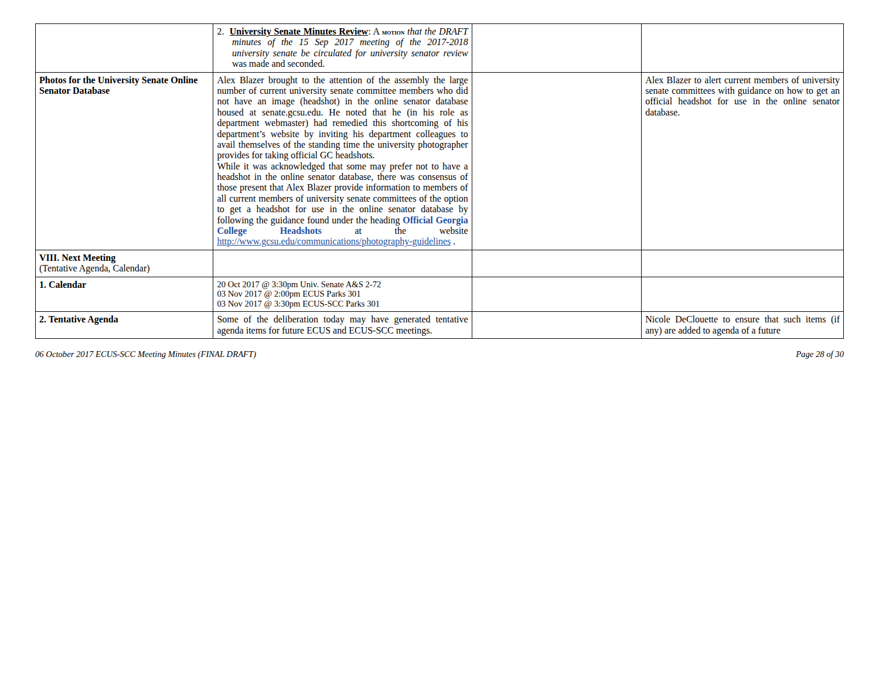| | 2. University Senate Minutes Review : A motion that the DRAFT minutes of the 15 Sep 2017 meeting of the 2017-2018 university senate be circulated for university senator review was made and seconded. | | |
| Photos for the University Senate Online Senator Database | Alex Blazer brought to the attention of the assembly the large number of current university senate committee members who did not have an image (headshot) in the online senator database housed at senate.gcsu.edu. He noted that he (in his role as department webmaster) had remedied this shortcoming of his department’s website by inviting his department colleagues to avail themselves of the standing time the university photographer provides for taking official GC headshots. While it was acknowledged that some may prefer not to have a headshot in the online senator database, there was consensus of those present that Alex Blazer provide information to members of all current members of university senate committees of the option to get a headshot for use in the online senator database by following the guidance found under the heading Official Georgia College Headshots at the website http://www.gcsu.edu/communications/photography-guidelines . | | Alex Blazer to alert current members of university senate committees with guidance on how to get an official headshot for use in the online senator database. |
| VIII. Next Meeting (Tentative Agenda, Calendar) | | | |
| 1. Calendar | 20 Oct 2017 @ 3:30pm Univ. Senate A&S 2-72 03 Nov 2017 @ 2:00pm ECUS Parks 301 03 Nov 2017 @ 3:30pm ECUS-SCC Parks 301 | | |
| 2. Tentative Agenda | Some of the deliberation today may have generated tentative agenda items for future ECUS and ECUS-SCC meetings. | | Nicole DeClouette to ensure that such items (if any) are added to agenda of a future |
06 October 2017 ECUS-SCC Meeting Minutes (FINAL DRAFT) Page 28 of 30